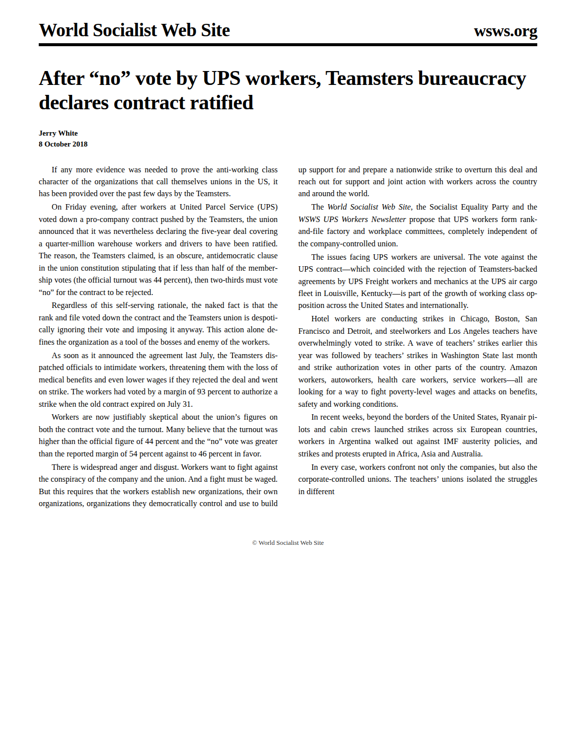World Socialist Web Site
wsws.org
After “no” vote by UPS workers, Teamsters bureaucracy declares contract ratified
Jerry White 8 October 2018
If any more evidence was needed to prove the anti-working class character of the organizations that call themselves unions in the US, it has been provided over the past few days by the Teamsters.
On Friday evening, after workers at United Parcel Service (UPS) voted down a pro-company contract pushed by the Teamsters, the union announced that it was nevertheless declaring the five-year deal covering a quarter-million warehouse workers and drivers to have been ratified. The reason, the Teamsters claimed, is an obscure, antidemocratic clause in the union constitution stipulating that if less than half of the membership votes (the official turnout was 44 percent), then two-thirds must vote “no” for the contract to be rejected.
Regardless of this self-serving rationale, the naked fact is that the rank and file voted down the contract and the Teamsters union is despotically ignoring their vote and imposing it anyway. This action alone defines the organization as a tool of the bosses and enemy of the workers.
As soon as it announced the agreement last July, the Teamsters dispatched officials to intimidate workers, threatening them with the loss of medical benefits and even lower wages if they rejected the deal and went on strike. The workers had voted by a margin of 93 percent to authorize a strike when the old contract expired on July 31.
Workers are now justifiably skeptical about the union’s figures on both the contract vote and the turnout. Many believe that the turnout was higher than the official figure of 44 percent and the “no” vote was greater than the reported margin of 54 percent against to 46 percent in favor.
There is widespread anger and disgust. Workers want to fight against the conspiracy of the company and the union. And a fight must be waged. But this requires that the workers establish new organizations, their own organizations, organizations they democratically control and use to build up support for and prepare a nationwide strike to overturn this deal and reach out for support and joint action with workers across the country and around the world.
The World Socialist Web Site, the Socialist Equality Party and the WSWS UPS Workers Newsletter propose that UPS workers form rank-and-file factory and workplace committees, completely independent of the company-controlled union.
The issues facing UPS workers are universal. The vote against the UPS contract—which coincided with the rejection of Teamsters-backed agreements by UPS Freight workers and mechanics at the UPS air cargo fleet in Louisville, Kentucky—is part of the growth of working class opposition across the United States and internationally.
Hotel workers are conducting strikes in Chicago, Boston, San Francisco and Detroit, and steelworkers and Los Angeles teachers have overwhelmingly voted to strike. A wave of teachers’ strikes earlier this year was followed by teachers’ strikes in Washington State last month and strike authorization votes in other parts of the country. Amazon workers, autoworkers, health care workers, service workers—all are looking for a way to fight poverty-level wages and attacks on benefits, safety and working conditions.
In recent weeks, beyond the borders of the United States, Ryanair pilots and cabin crews launched strikes across six European countries, workers in Argentina walked out against IMF austerity policies, and strikes and protests erupted in Africa, Asia and Australia.
In every case, workers confront not only the companies, but also the corporate-controlled unions. The teachers’ unions isolated the struggles in different
© World Socialist Web Site